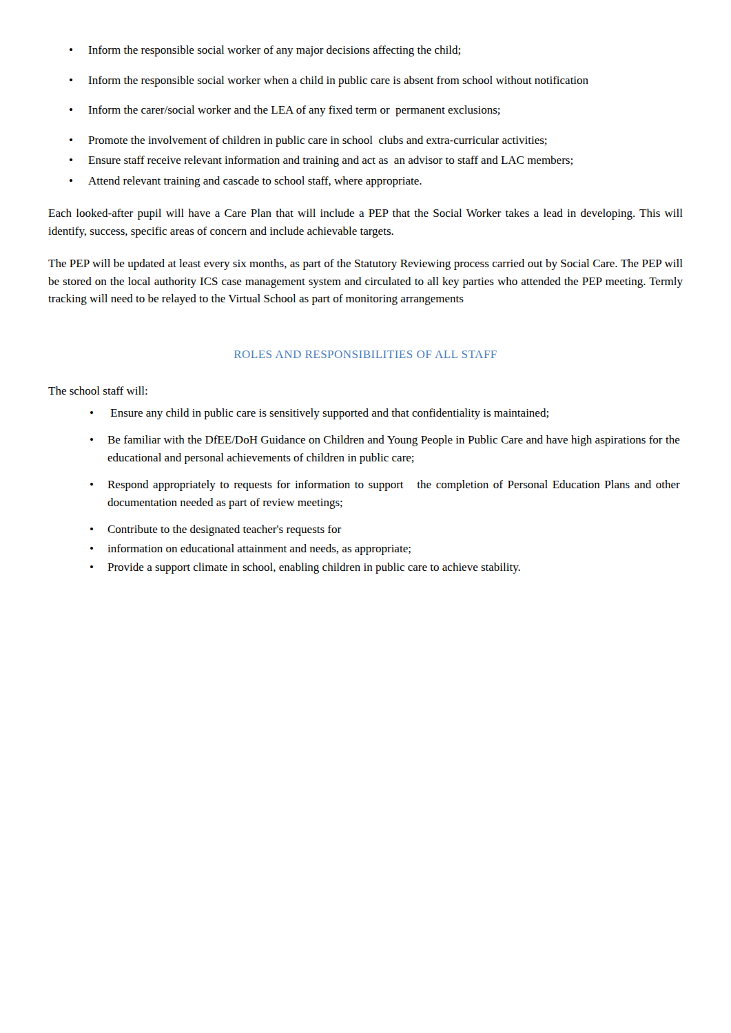Inform the responsible social worker of any major decisions affecting the child;
Inform the responsible social worker when a child in public care is absent from school without notification
Inform the carer/social worker and the LEA of any fixed term or permanent exclusions;
Promote the involvement of children in public care in school clubs and extra-curricular activities;
Ensure staff receive relevant information and training and act as an advisor to staff and LAC members;
Attend relevant training and cascade to school staff, where appropriate.
Each looked-after pupil will have a Care Plan that will include a PEP that the Social Worker takes a lead in developing. This will identify, success, specific areas of concern and include achievable targets.
The PEP will be updated at least every six months, as part of the Statutory Reviewing process carried out by Social Care. The PEP will be stored on the local authority ICS case management system and circulated to all key parties who attended the PEP meeting. Termly tracking will need to be relayed to the Virtual School as part of monitoring arrangements
ROLES AND RESPONSIBILITIES OF ALL STAFF
The school staff will:
Ensure any child in public care is sensitively supported and that confidentiality is maintained;
Be familiar with the DfEE/DoH Guidance on Children and Young People in Public Care and have high aspirations for the educational and personal achievements of children in public care;
Respond appropriately to requests for information to support the completion of Personal Education Plans and other documentation needed as part of review meetings;
Contribute to the designated teacher's requests for
information on educational attainment and needs, as appropriate;
Provide a support climate in school, enabling children in public care to achieve stability.